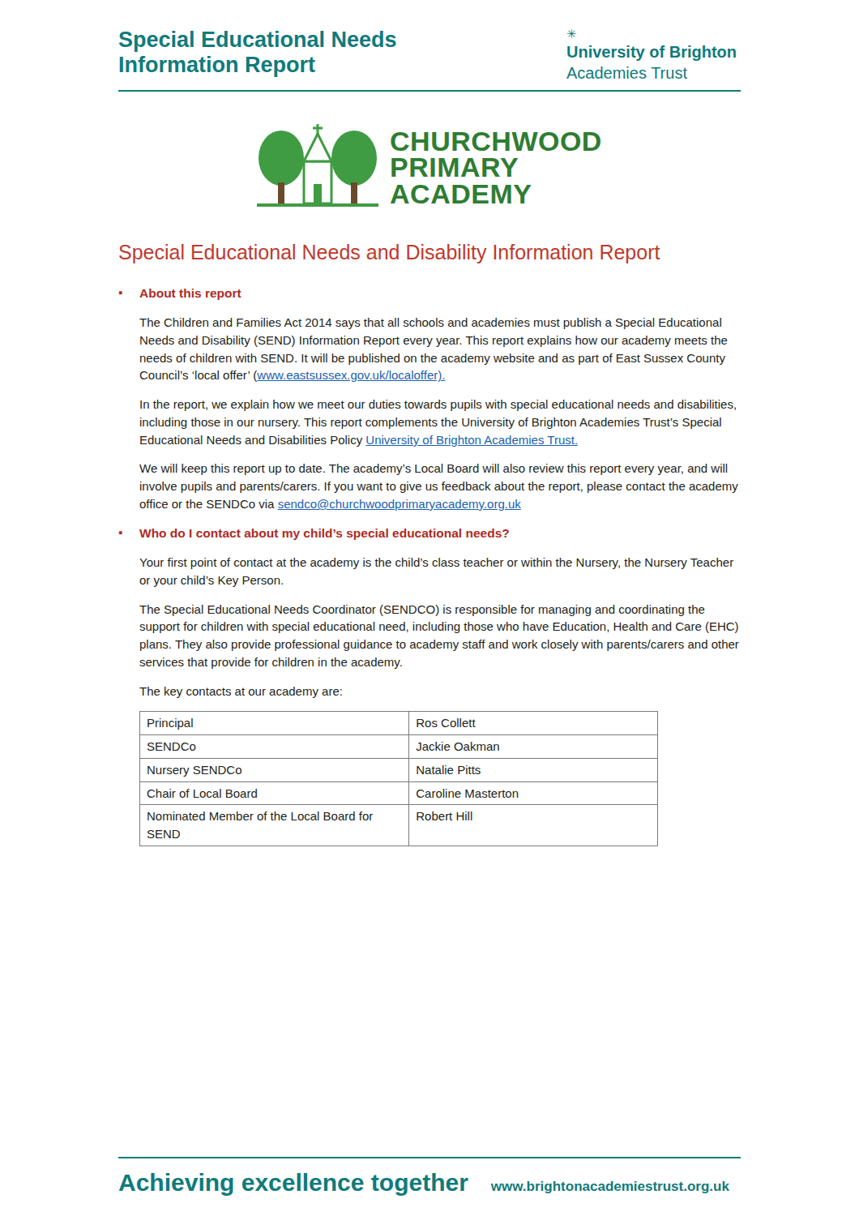Special Educational Needs
Information Report
✳ University of Brighton Academies Trust
CHURCHWOOD PRIMARY ACADEMY
Special Educational Needs and Disability Information Report
About this report
The Children and Families Act 2014 says that all schools and academies must publish a Special Educational Needs and Disability (SEND) Information Report every year. This report explains how our academy meets the needs of children with SEND. It will be published on the academy website and as part of East Sussex County Council’s ‘local offer’ (www.eastsussex.gov.uk/localoffer).
In the report, we explain how we meet our duties towards pupils with special educational needs and disabilities, including those in our nursery. This report complements the University of Brighton Academies Trust’s Special Educational Needs and Disabilities Policy University of Brighton Academies Trust.
We will keep this report up to date. The academy’s Local Board will also review this report every year, and will involve pupils and parents/carers. If you want to give us feedback about the report, please contact the academy office or the SENDCo via sendco@churchwoodprimaryacademy.org.uk
Who do I contact about my child’s special educational needs?
Your first point of contact at the academy is the child’s class teacher or within the Nursery, the Nursery Teacher or your child’s Key Person.
The Special Educational Needs Coordinator (SENDCO) is responsible for managing and coordinating the support for children with special educational need, including those who have Education, Health and Care (EHC) plans. They also provide professional guidance to academy staff and work closely with parents/carers and other services that provide for children in the academy.
The key contacts at our academy are:
| Principal | Ros Collett |
| SENDCo | Jackie Oakman |
| Nursery SENDCo | Natalie Pitts |
| Chair of Local Board | Caroline Masterton |
| Nominated Member of the Local Board for SEND | Robert Hill |
Achieving excellence together www.brightonacademiestrust.org.uk